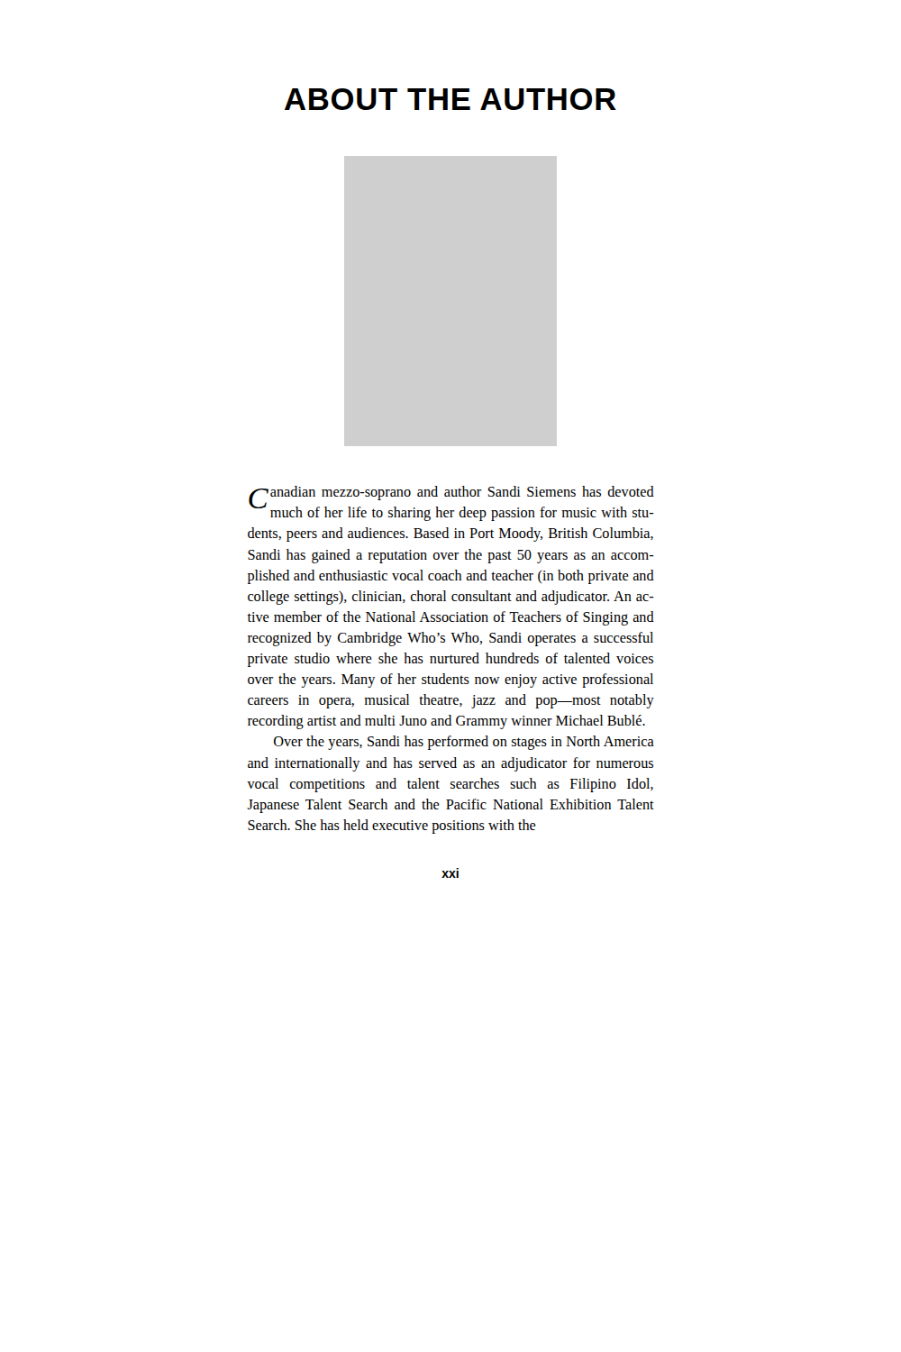ABOUT THE AUTHOR
Canadian mezzo-soprano and author Sandi Siemens has devoted much of her life to sharing her deep passion for music with students, peers and audiences. Based in Port Moody, British Columbia, Sandi has gained a reputation over the past 50 years as an accomplished and enthusiastic vocal coach and teacher (in both private and college settings), clinician, choral consultant and adjudicator. An active member of the National Association of Teachers of Singing and recognized by Cambridge Who’s Who, Sandi operates a successful private studio where she has nurtured hundreds of talented voices over the years. Many of her students now enjoy active professional careers in opera, musical theatre, jazz and pop—most notably recording artist and multi Juno and Grammy winner Michael Bublé.
Over the years, Sandi has performed on stages in North America and internationally and has served as an adjudicator for numerous vocal competitions and talent searches such as Filipino Idol, Japanese Talent Search and the Pacific National Exhibition Talent Search. She has held executive positions with the
xxi